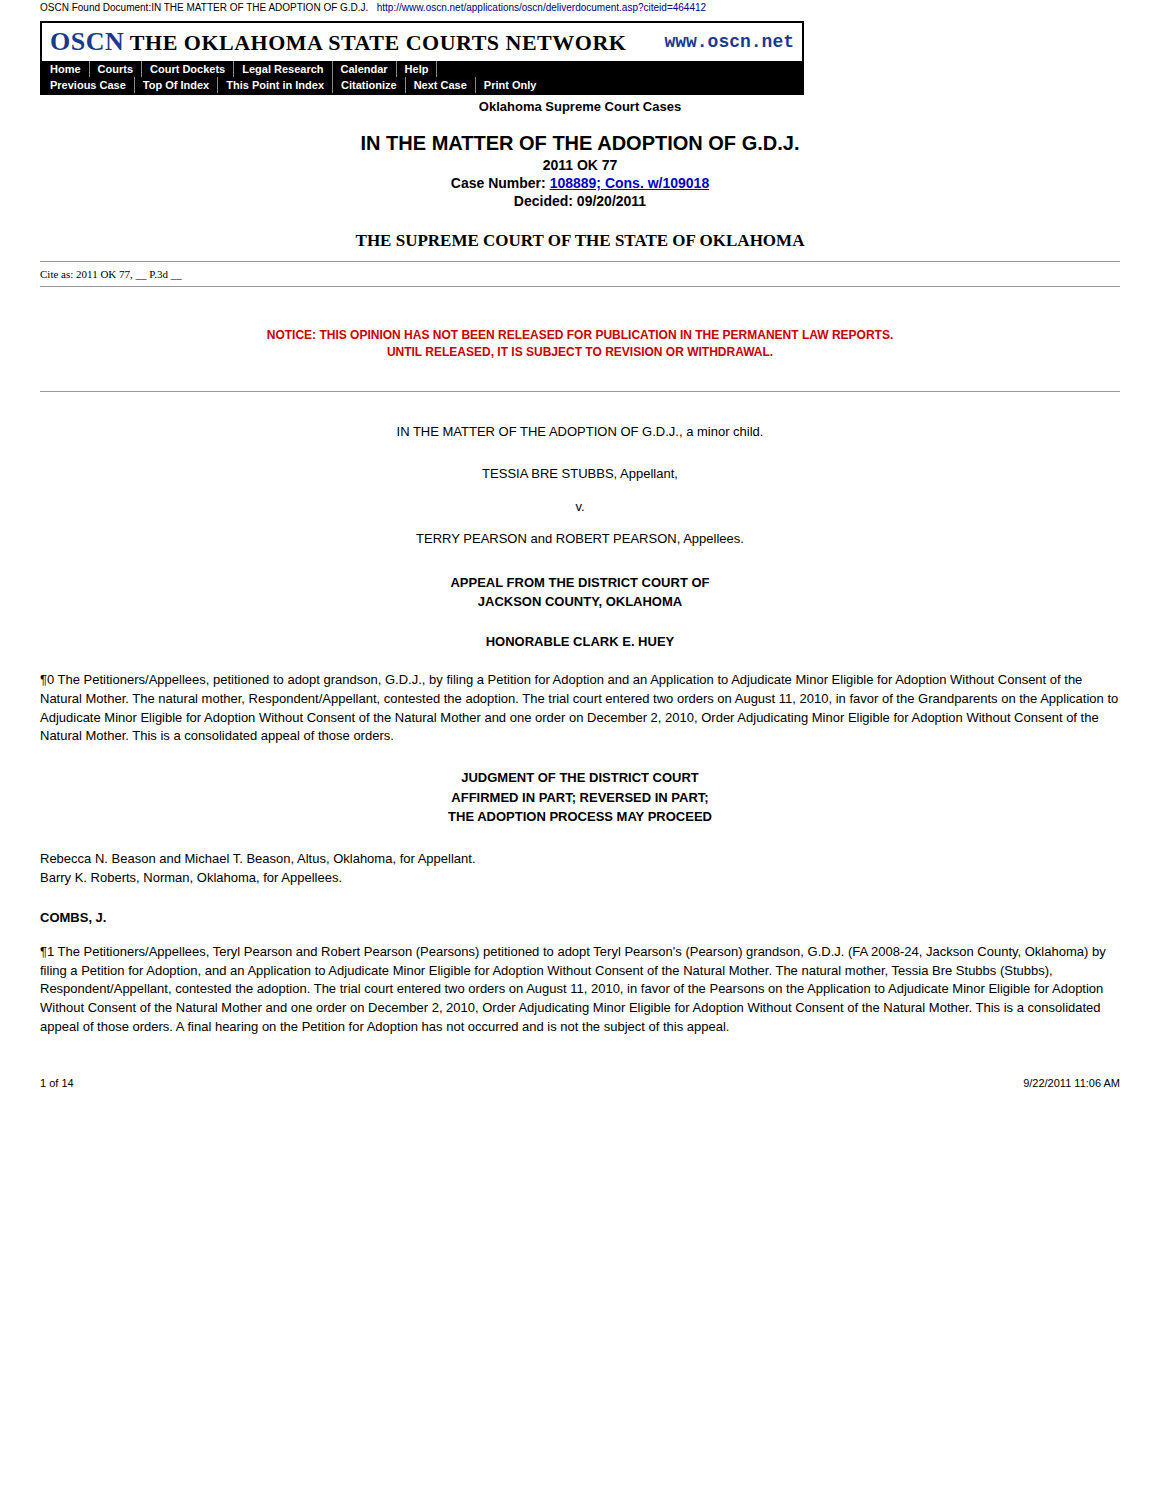OSCN Found Document:IN THE MATTER OF THE ADOPTION OF G.D.J. http://www.oscn.net/applications/oscn/deliverdocument.asp?citeid=464412
OSCN THE OKLAHOMA STATE COURTS NETWORK
www.oscn.net
Home
Courts
Court Dockets
Legal Research
Calendar
Help
Previous Case
Top Of Index
This Point in Index
Citationize
Next Case
Print Only
Oklahoma Supreme Court Cases
IN THE MATTER OF THE ADOPTION OF G.D.J.
2011 OK 77
Case Number: 108889; Cons. w/109018
Decided: 09/20/2011
THE SUPREME COURT OF THE STATE OF OKLAHOMA
Cite as: 2011 OK 77, __ P.3d __
NOTICE: THIS OPINION HAS NOT BEEN RELEASED FOR PUBLICATION IN THE PERMANENT LAW REPORTS.
UNTIL RELEASED, IT IS SUBJECT TO REVISION OR WITHDRAWAL.
IN THE MATTER OF THE ADOPTION OF G.D.J., a minor child.
TESSIA BRE STUBBS, Appellant,
v.
TERRY PEARSON and ROBERT PEARSON, Appellees.
APPEAL FROM THE DISTRICT COURT OF
JACKSON COUNTY, OKLAHOMA
HONORABLE CLARK E. HUEY
¶0 The Petitioners/Appellees, petitioned to adopt grandson, G.D.J., by filing a Petition for Adoption and an Application to Adjudicate Minor Eligible for Adoption Without Consent of the Natural Mother. The natural mother, Respondent/Appellant, contested the adoption. The trial court entered two orders on August 11, 2010, in favor of the Grandparents on the Application to Adjudicate Minor Eligible for Adoption Without Consent of the Natural Mother and one order on December 2, 2010, Order Adjudicating Minor Eligible for Adoption Without Consent of the Natural Mother. This is a consolidated appeal of those orders.
JUDGMENT OF THE DISTRICT COURT
AFFIRMED IN PART; REVERSED IN PART;
THE ADOPTION PROCESS MAY PROCEED
Rebecca N. Beason and Michael T. Beason, Altus, Oklahoma, for Appellant.
Barry K. Roberts, Norman, Oklahoma, for Appellees.
COMBS, J.
¶1 The Petitioners/Appellees, Teryl Pearson and Robert Pearson (Pearsons) petitioned to adopt Teryl Pearson's (Pearson) grandson, G.D.J. (FA 2008-24, Jackson County, Oklahoma) by filing a Petition for Adoption, and an Application to Adjudicate Minor Eligible for Adoption Without Consent of the Natural Mother. The natural mother, Tessia Bre Stubbs (Stubbs), Respondent/Appellant, contested the adoption. The trial court entered two orders on August 11, 2010, in favor of the Pearsons on the Application to Adjudicate Minor Eligible for Adoption Without Consent of the Natural Mother and one order on December 2, 2010, Order Adjudicating Minor Eligible for Adoption Without Consent of the Natural Mother. This is a consolidated appeal of those orders. A final hearing on the Petition for Adoption has not occurred and is not the subject of this appeal.
1 of 14
9/22/2011 11:06 AM